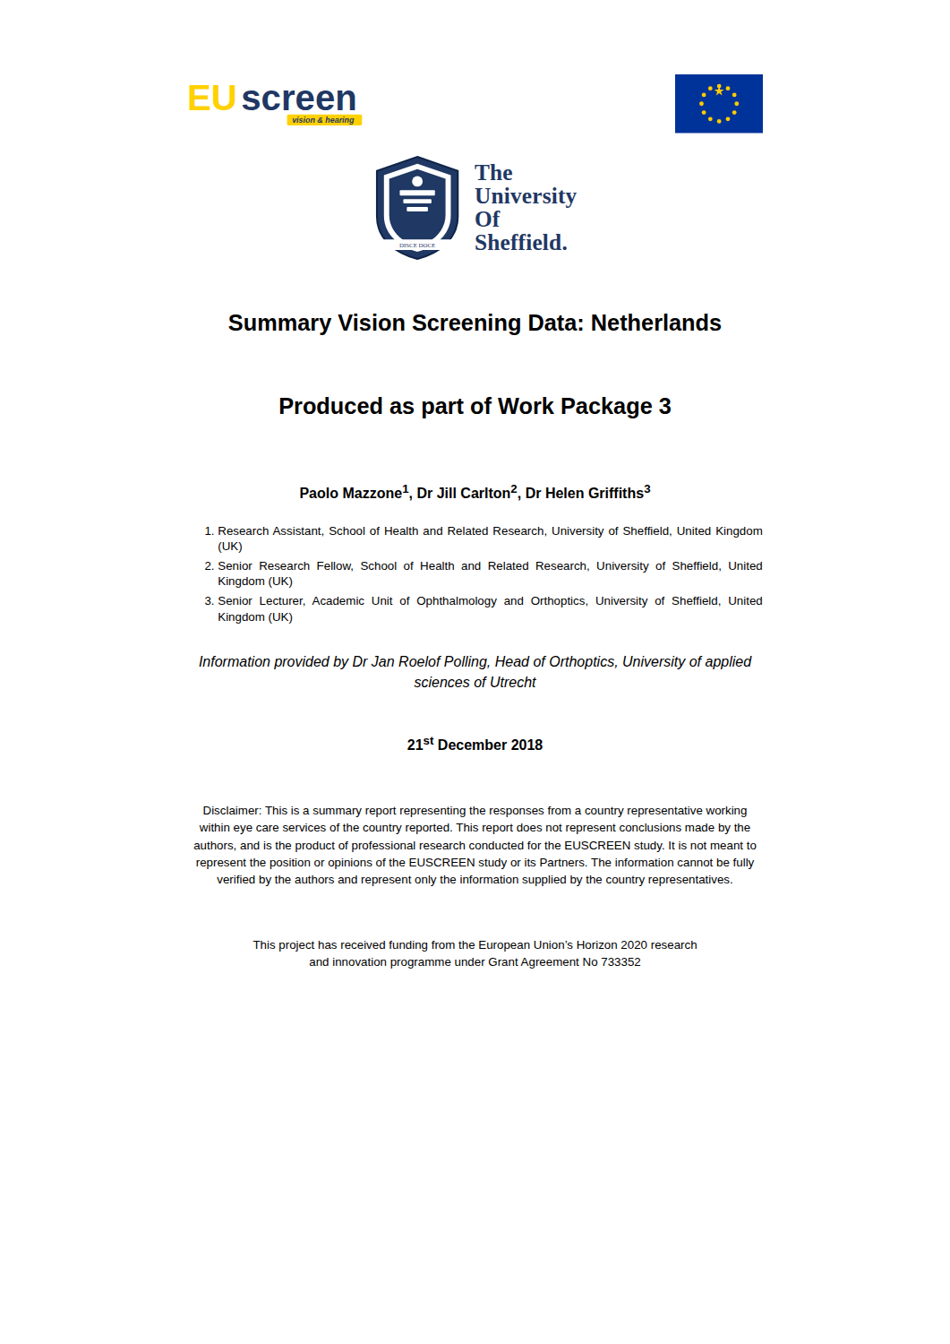EU screen vision & hearing
DISCE DOCE
The University Of Sheffield.
Summary Vision Screening Data: Netherlands
Produced as part of Work Package 3
Paolo Mazzone1, Dr Jill Carlton2, Dr Helen Griffiths3
Research Assistant, School of Health and Related Research, University of Sheffield, United Kingdom (UK)
Senior Research Fellow, School of Health and Related Research, University of Sheffield, United Kingdom (UK)
Senior Lecturer, Academic Unit of Ophthalmology and Orthoptics, University of Sheffield, United Kingdom (UK)
Information provided by Dr Jan Roelof Polling, Head of Orthoptics, University of applied sciences of Utrecht
21st December 2018
Disclaimer: This is a summary report representing the responses from a country representative working within eye care services of the country reported. This report does not represent conclusions made by the authors, and is the product of professional research conducted for the EUSCREEN study. It is not meant to represent the position or opinions of the EUSCREEN study or its Partners. The information cannot be fully verified by the authors and represent only the information supplied by the country representatives.
This project has received funding from the European Union’s Horizon 2020 research
and innovation programme under Grant Agreement No 733352